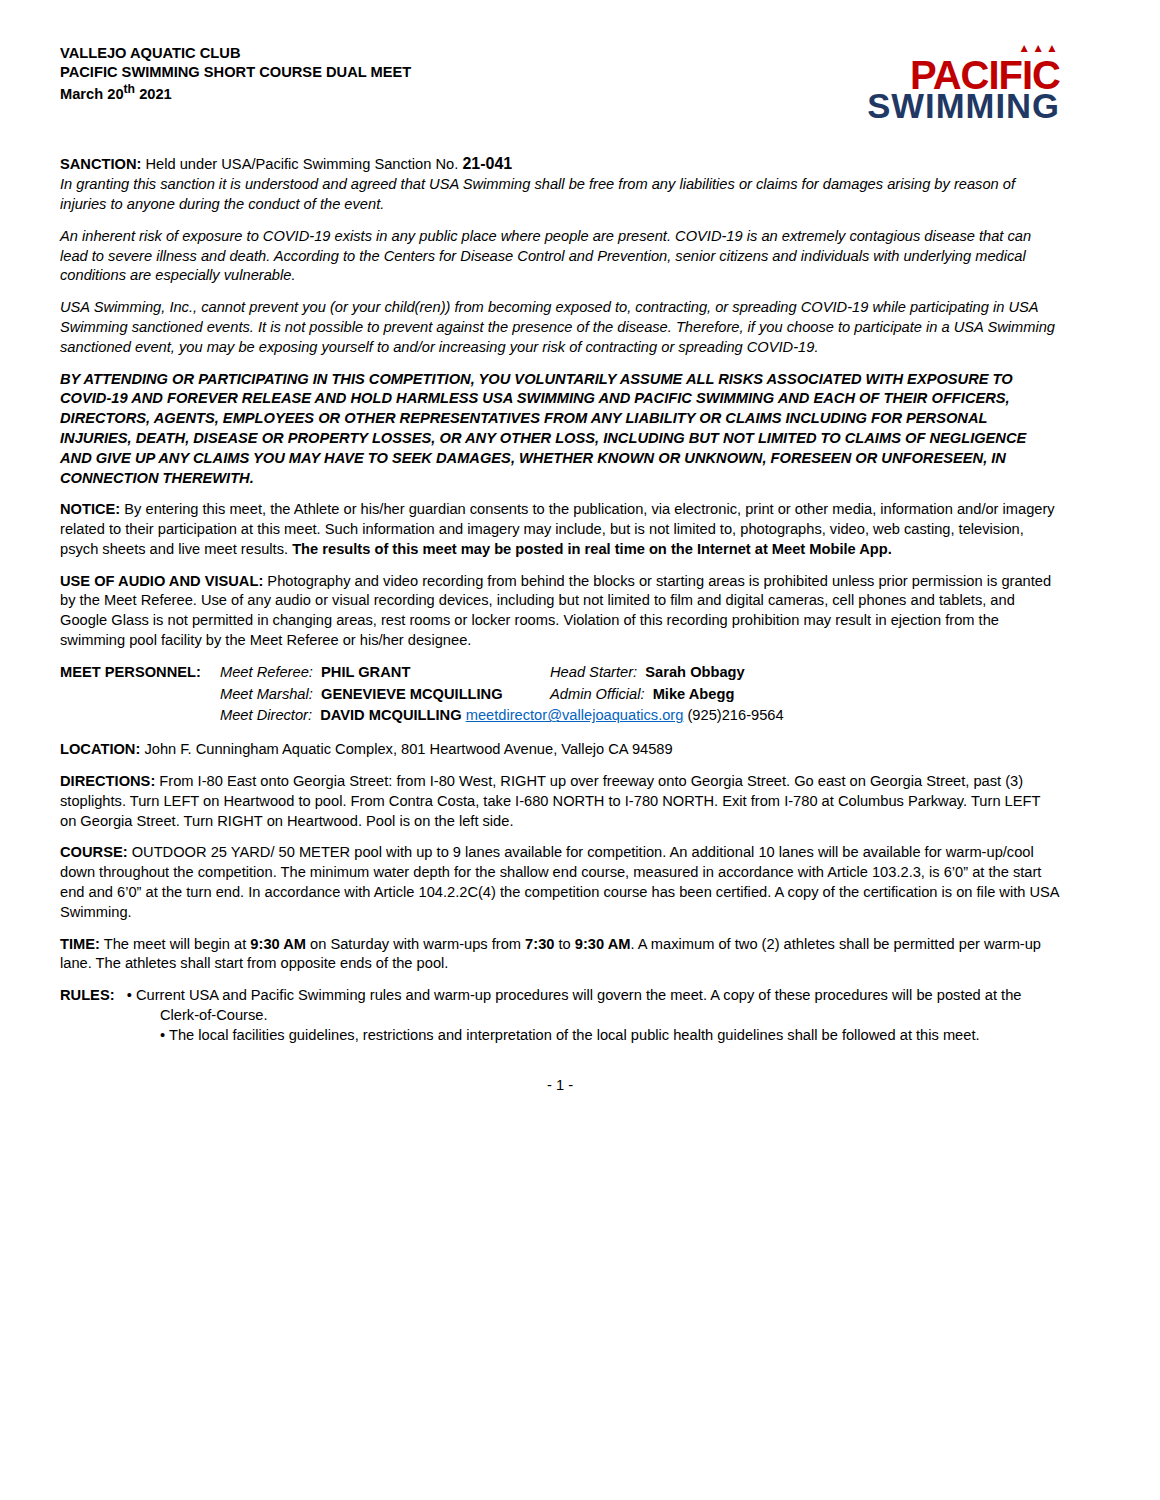VALLEJO AQUATIC CLUB
PACIFIC SWIMMING SHORT COURSE DUAL MEET
March 20th 2021
▲▲▲ PACIFIC SWIMMING
SANCTION: Held under USA/Pacific Swimming Sanction No. 21-041
In granting this sanction it is understood and agreed that USA Swimming shall be free from any liabilities or claims for damages arising by reason of injuries to anyone during the conduct of the event.
An inherent risk of exposure to COVID-19 exists in any public place where people are present. COVID-19 is an extremely contagious disease that can lead to severe illness and death. According to the Centers for Disease Control and Prevention, senior citizens and individuals with underlying medical conditions are especially vulnerable.
USA Swimming, Inc., cannot prevent you (or your child(ren)) from becoming exposed to, contracting, or spreading COVID-19 while participating in USA Swimming sanctioned events. It is not possible to prevent against the presence of the disease. Therefore, if you choose to participate in a USA Swimming sanctioned event, you may be exposing yourself to and/or increasing your risk of contracting or spreading COVID-19.
BY ATTENDING OR PARTICIPATING IN THIS COMPETITION, YOU VOLUNTARILY ASSUME ALL RISKS ASSOCIATED WITH EXPOSURE TO COVID-19 AND FOREVER RELEASE AND HOLD HARMLESS USA SWIMMING AND PACIFIC SWIMMING AND EACH OF THEIR OFFICERS, DIRECTORS, AGENTS, EMPLOYEES OR OTHER REPRESENTATIVES FROM ANY LIABILITY OR CLAIMS INCLUDING FOR PERSONAL INJURIES, DEATH, DISEASE OR PROPERTY LOSSES, OR ANY OTHER LOSS, INCLUDING BUT NOT LIMITED TO CLAIMS OF NEGLIGENCE AND GIVE UP ANY CLAIMS YOU MAY HAVE TO SEEK DAMAGES, WHETHER KNOWN OR UNKNOWN, FORESEEN OR UNFORESEEN, IN CONNECTION THEREWITH.
NOTICE: By entering this meet, the Athlete or his/her guardian consents to the publication, via electronic, print or other media, information and/or imagery related to their participation at this meet. Such information and imagery may include, but is not limited to, photographs, video, web casting, television, psych sheets and live meet results. The results of this meet may be posted in real time on the Internet at Meet Mobile App.
USE OF AUDIO AND VISUAL: Photography and video recording from behind the blocks or starting areas is prohibited unless prior permission is granted by the Meet Referee. Use of any audio or visual recording devices, including but not limited to film and digital cameras, cell phones and tablets, and Google Glass is not permitted in changing areas, rest rooms or locker rooms. Violation of this recording prohibition may result in ejection from the swimming pool facility by the Meet Referee or his/her designee.
| MEET PERSONNEL: | Meet Referee: PHIL GRANT | Head Starter: Sarah Obbagy |
| | Meet Marshal: GENEVIEVE MCQUILLING | Admin Official: Mike Abegg |
| | Meet Director: DAVID MCQUILLING meetdirector@vallejoaquatics.org (925)216-9564 |
LOCATION: John F. Cunningham Aquatic Complex, 801 Heartwood Avenue, Vallejo CA 94589
DIRECTIONS: From I-80 East onto Georgia Street: from I-80 West, RIGHT up over freeway onto Georgia Street. Go east on Georgia Street, past (3) stoplights. Turn LEFT on Heartwood to pool. From Contra Costa, take I-680 NORTH to I-780 NORTH. Exit from I-780 at Columbus Parkway. Turn LEFT on Georgia Street. Turn RIGHT on Heartwood. Pool is on the left side.
COURSE: OUTDOOR 25 YARD/ 50 METER pool with up to 9 lanes available for competition. An additional 10 lanes will be available for warm-up/cool down throughout the competition. The minimum water depth for the shallow end course, measured in accordance with Article 103.2.3, is 6’0” at the start end and 6’0” at the turn end. In accordance with Article 104.2.2C(4) the competition course has been certified. A copy of the certification is on file with USA Swimming.
TIME: The meet will begin at 9:30 AM on Saturday with warm-ups from 7:30 to 9:30 AM. A maximum of two (2) athletes shall be permitted per warm-up lane. The athletes shall start from opposite ends of the pool.
RULES: • Current USA and Pacific Swimming rules and warm-up procedures will govern the meet. A copy of these procedures will be posted at the Clerk-of-Course.
• The local facilities guidelines, restrictions and interpretation of the local public health guidelines shall be followed at this meet.
- 1 -